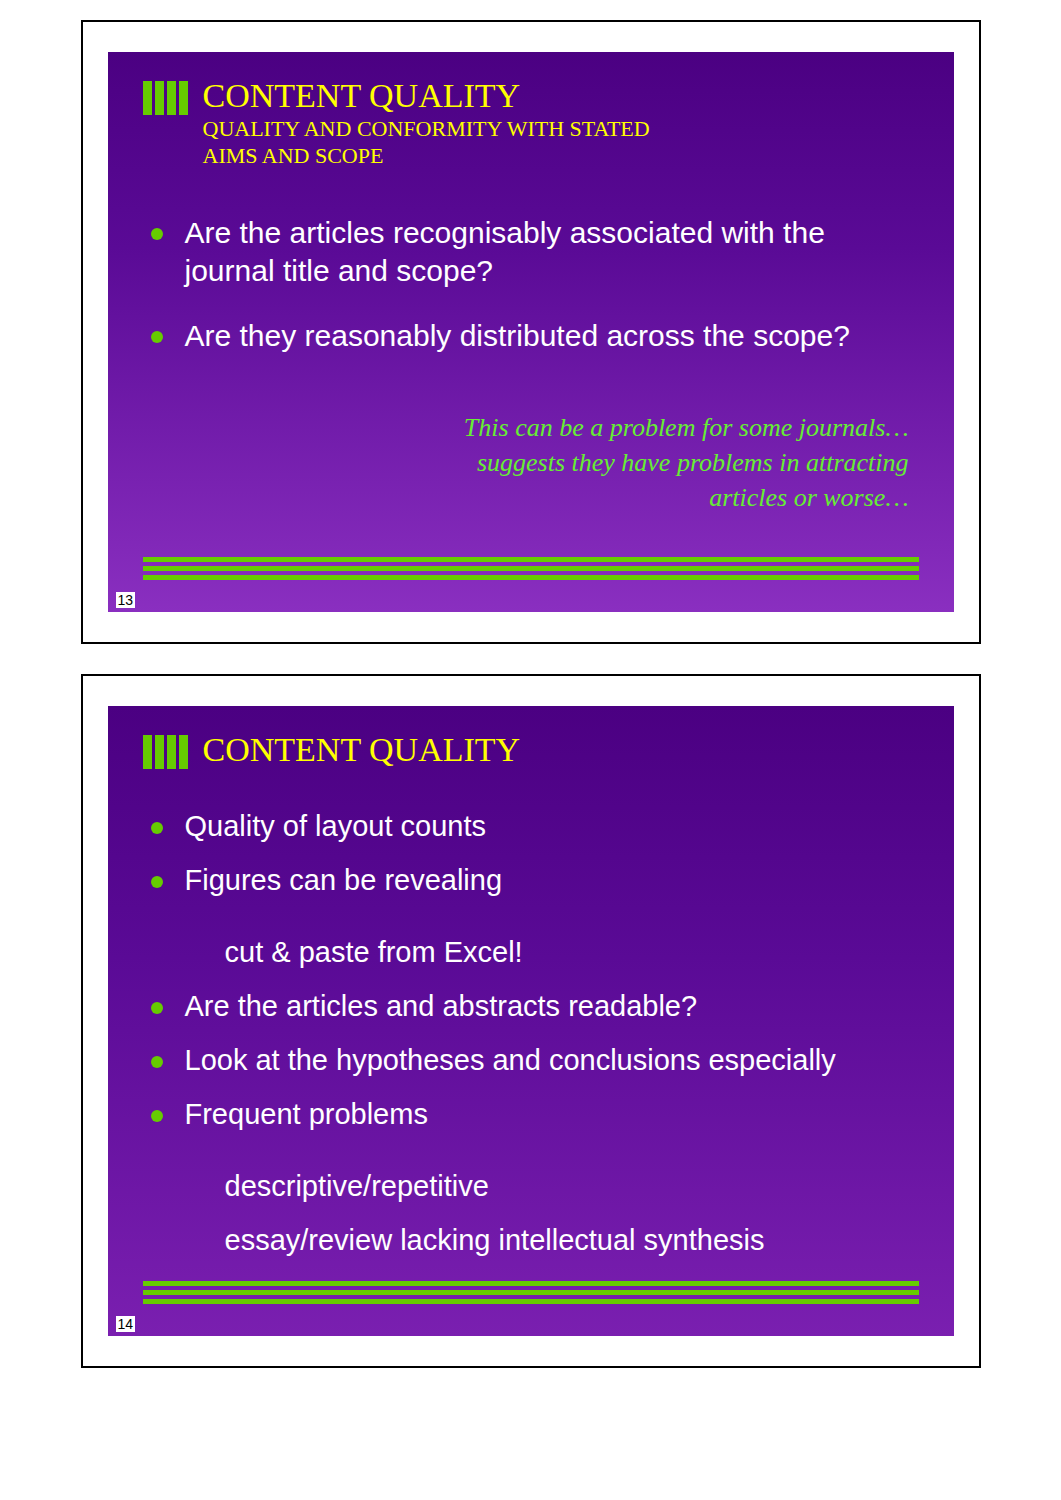CONTENT QUALITY
QUALITY AND CONFORMITY WITH STATED
AIMS AND SCOPE
Are the articles recognisably associated with the journal title and scope?
Are they reasonably distributed across the scope?
This can be a problem for some journals…
suggests they have problems in attracting
articles or worse…
13
CONTENT QUALITY
Quality of layout counts
Figures can be revealing
cut & paste from Excel!
Are the articles and abstracts readable?
Look at the hypotheses and conclusions especially
Frequent problems
descriptive/repetitive
essay/review lacking intellectual synthesis
14